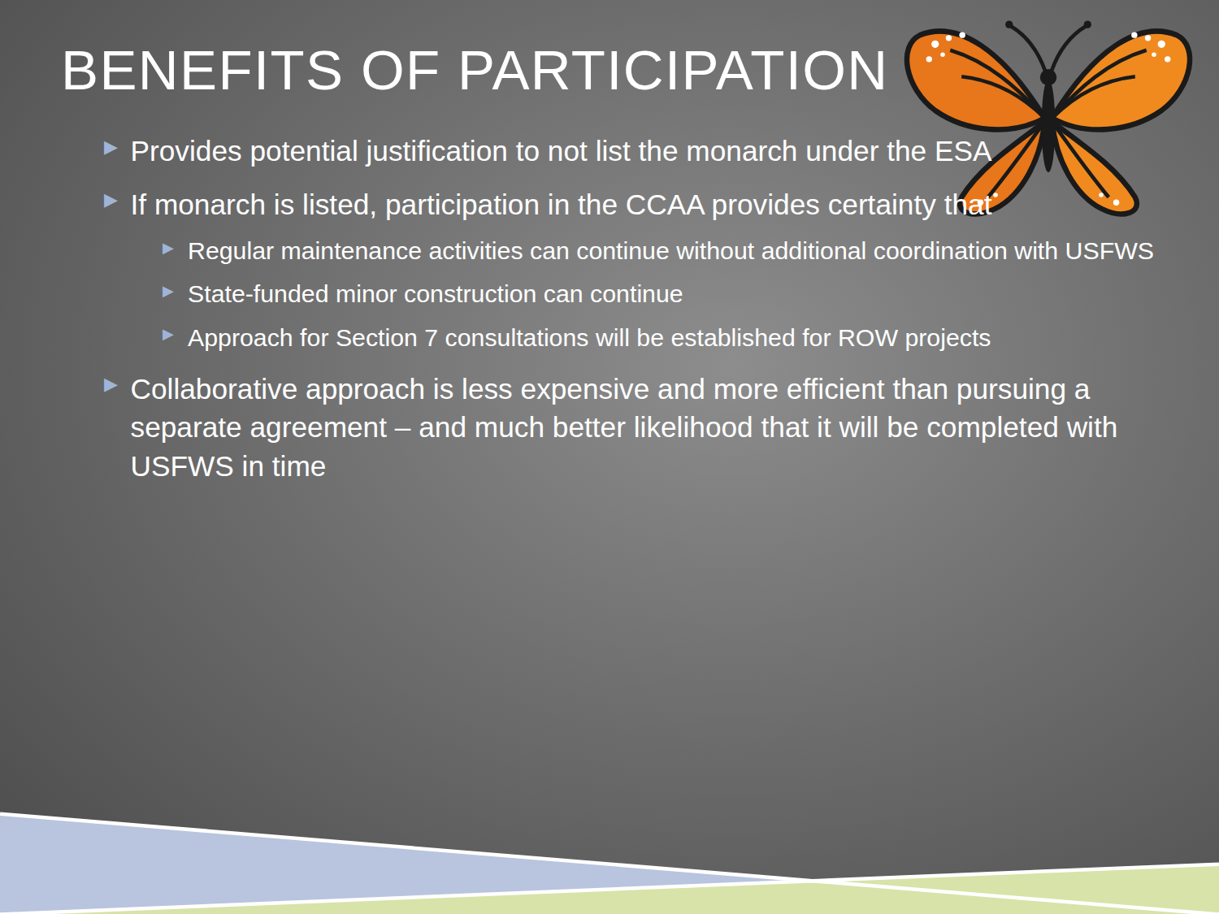Benefits of Participation
Provides potential justification to not list the monarch under the ESA
If monarch is listed, participation in the CCAA provides certainty that
Regular maintenance activities can continue without additional coordination with USFWS
State-funded minor construction can continue
Approach for Section 7 consultations will be established for ROW projects
Collaborative approach is less expensive and more efficient than pursuing a separate agreement – and much better likelihood that it will be completed with USFWS in time